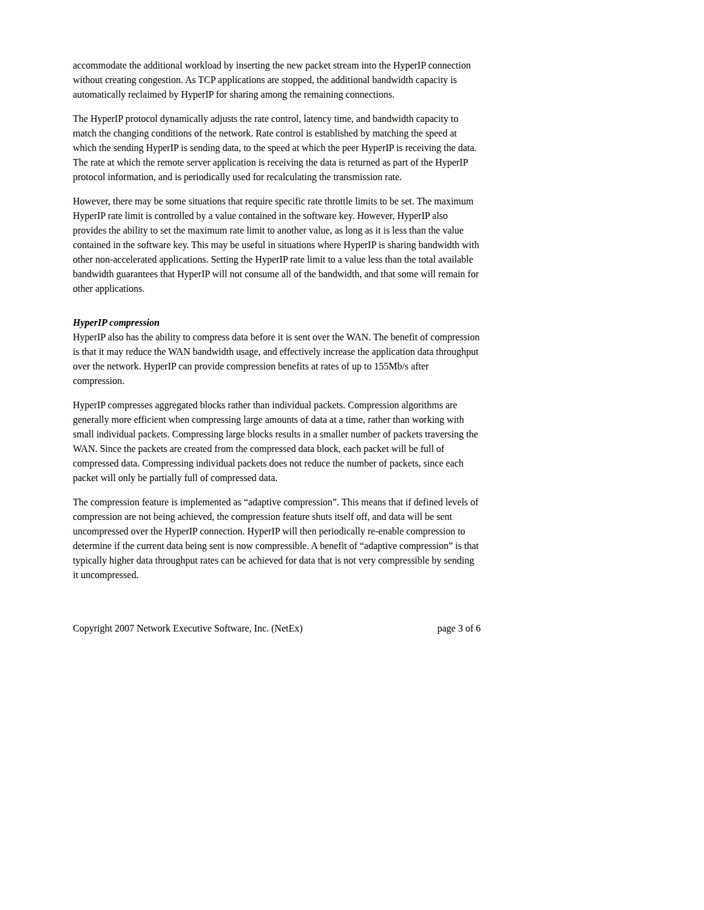accommodate the additional workload by inserting the new packet stream into the HyperIP connection without creating congestion. As TCP applications are stopped, the additional bandwidth capacity is automatically reclaimed by HyperIP for sharing among the remaining connections.
The HyperIP protocol dynamically adjusts the rate control, latency time, and bandwidth capacity to match the changing conditions of the network. Rate control is established by matching the speed at which the sending HyperIP is sending data, to the speed at which the peer HyperIP is receiving the data. The rate at which the remote server application is receiving the data is returned as part of the HyperIP protocol information, and is periodically used for recalculating the transmission rate.
However, there may be some situations that require specific rate throttle limits to be set. The maximum HyperIP rate limit is controlled by a value contained in the software key. However, HyperIP also provides the ability to set the maximum rate limit to another value, as long as it is less than the value contained in the software key. This may be useful in situations where HyperIP is sharing bandwidth with other non-accelerated applications. Setting the HyperIP rate limit to a value less than the total available bandwidth guarantees that HyperIP will not consume all of the bandwidth, and that some will remain for other applications.
HyperIP compression
HyperIP also has the ability to compress data before it is sent over the WAN. The benefit of compression is that it may reduce the WAN bandwidth usage, and effectively increase the application data throughput over the network. HyperIP can provide compression benefits at rates of up to 155Mb/s after compression.
HyperIP compresses aggregated blocks rather than individual packets. Compression algorithms are generally more efficient when compressing large amounts of data at a time, rather than working with small individual packets. Compressing large blocks results in a smaller number of packets traversing the WAN. Since the packets are created from the compressed data block, each packet will be full of compressed data. Compressing individual packets does not reduce the number of packets, since each packet will only be partially full of compressed data.
The compression feature is implemented as “adaptive compression”. This means that if defined levels of compression are not being achieved, the compression feature shuts itself off, and data will be sent uncompressed over the HyperIP connection. HyperIP will then periodically re-enable compression to determine if the current data being sent is now compressible. A benefit of “adaptive compression” is that typically higher data throughput rates can be achieved for data that is not very compressible by sending it uncompressed.
Copyright 2007 Network Executive Software, Inc. (NetEx) page 3 of 6